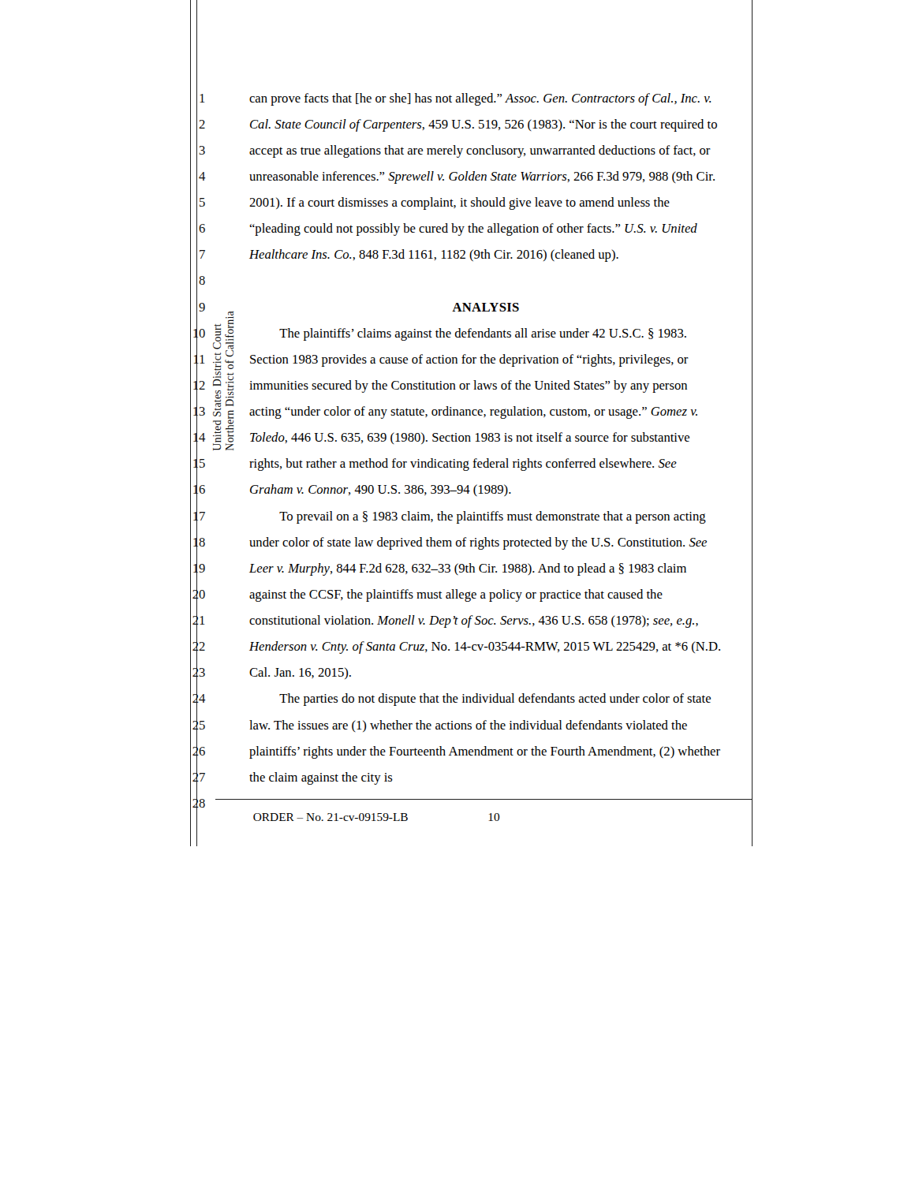1
2
3
4
5
6
7
8
9
10
11
12
13
14
15
16
17
18
19
20
21
22
23
24
25
26
27
28
United States District Court
Northern District of California
can prove facts that [he or she] has not alleged.” Assoc. Gen. Contractors of Cal., Inc. v. Cal. State Council of Carpenters, 459 U.S. 519, 526 (1983). “Nor is the court required to accept as true allegations that are merely conclusory, unwarranted deductions of fact, or unreasonable inferences.” Sprewell v. Golden State Warriors, 266 F.3d 979, 988 (9th Cir. 2001). If a court dismisses a complaint, it should give leave to amend unless the “pleading could not possibly be cured by the allegation of other facts.” U.S. v. United Healthcare Ins. Co., 848 F.3d 1161, 1182 (9th Cir. 2016) (cleaned up).
ANALYSIS
The plaintiffs’ claims against the defendants all arise under 42 U.S.C. § 1983. Section 1983 provides a cause of action for the deprivation of “rights, privileges, or immunities secured by the Constitution or laws of the United States” by any person acting “under color of any statute, ordinance, regulation, custom, or usage.” Gomez v. Toledo, 446 U.S. 635, 639 (1980). Section 1983 is not itself a source for substantive rights, but rather a method for vindicating federal rights conferred elsewhere. See Graham v. Connor, 490 U.S. 386, 393–94 (1989).
To prevail on a § 1983 claim, the plaintiffs must demonstrate that a person acting under color of state law deprived them of rights protected by the U.S. Constitution. See Leer v. Murphy, 844 F.2d 628, 632–33 (9th Cir. 1988). And to plead a § 1983 claim against the CCSF, the plaintiffs must allege a policy or practice that caused the constitutional violation. Monell v. Dep’t of Soc. Servs., 436 U.S. 658 (1978); see, e.g., Henderson v. Cnty. of Santa Cruz, No. 14-cv-03544-RMW, 2015 WL 225429, at *6 (N.D. Cal. Jan. 16, 2015).
The parties do not dispute that the individual defendants acted under color of state law. The issues are (1) whether the actions of the individual defendants violated the plaintiffs’ rights under the Fourteenth Amendment or the Fourth Amendment, (2) whether the claim against the city is
ORDER – No. 21-cv-09159-LB 10